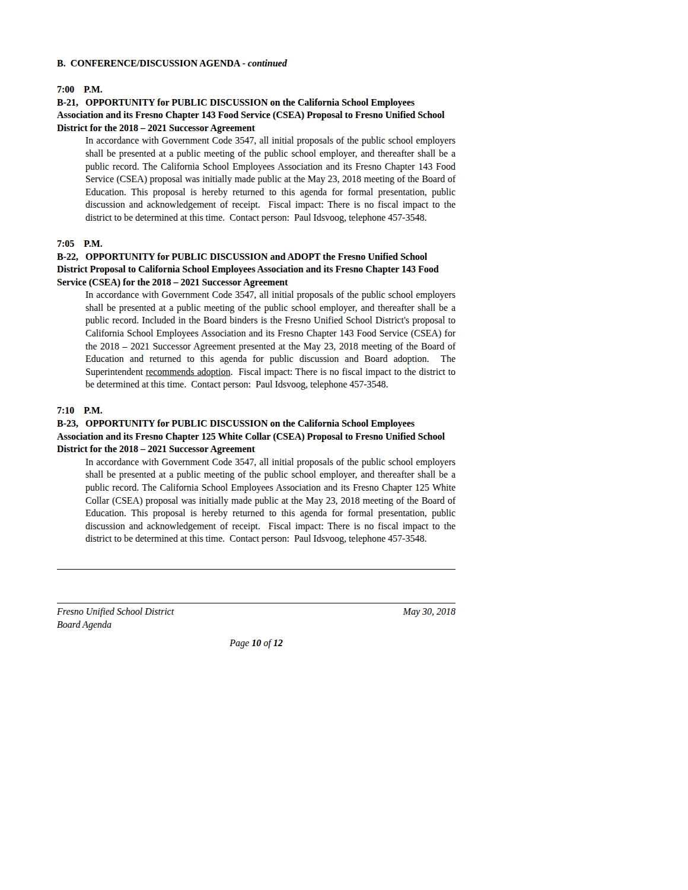B. CONFERENCE/DISCUSSION AGENDA - continued
7:00 P.M.
B-21, OPPORTUNITY for PUBLIC DISCUSSION on the California School Employees Association and its Fresno Chapter 143 Food Service (CSEA) Proposal to Fresno Unified School District for the 2018 – 2021 Successor Agreement
In accordance with Government Code 3547, all initial proposals of the public school employers shall be presented at a public meeting of the public school employer, and thereafter shall be a public record. The California School Employees Association and its Fresno Chapter 143 Food Service (CSEA) proposal was initially made public at the May 23, 2018 meeting of the Board of Education. This proposal is hereby returned to this agenda for formal presentation, public discussion and acknowledgement of receipt. Fiscal impact: There is no fiscal impact to the district to be determined at this time. Contact person: Paul Idsvoog, telephone 457-3548.
7:05 P.M.
B-22, OPPORTUNITY for PUBLIC DISCUSSION and ADOPT the Fresno Unified School District Proposal to California School Employees Association and its Fresno Chapter 143 Food Service (CSEA) for the 2018 – 2021 Successor Agreement
In accordance with Government Code 3547, all initial proposals of the public school employers shall be presented at a public meeting of the public school employer, and thereafter shall be a public record. Included in the Board binders is the Fresno Unified School District's proposal to California School Employees Association and its Fresno Chapter 143 Food Service (CSEA) for the 2018 – 2021 Successor Agreement presented at the May 23, 2018 meeting of the Board of Education and returned to this agenda for public discussion and Board adoption. The Superintendent recommends adoption. Fiscal impact: There is no fiscal impact to the district to be determined at this time. Contact person: Paul Idsvoog, telephone 457-3548.
7:10 P.M.
B-23, OPPORTUNITY for PUBLIC DISCUSSION on the California School Employees Association and its Fresno Chapter 125 White Collar (CSEA) Proposal to Fresno Unified School District for the 2018 – 2021 Successor Agreement
In accordance with Government Code 3547, all initial proposals of the public school employers shall be presented at a public meeting of the public school employer, and thereafter shall be a public record. The California School Employees Association and its Fresno Chapter 125 White Collar (CSEA) proposal was initially made public at the May 23, 2018 meeting of the Board of Education. This proposal is hereby returned to this agenda for formal presentation, public discussion and acknowledgement of receipt. Fiscal impact: There is no fiscal impact to the district to be determined at this time. Contact person: Paul Idsvoog, telephone 457-3548.
Fresno Unified School District
Board Agenda May 30, 2018
Page 10 of 12